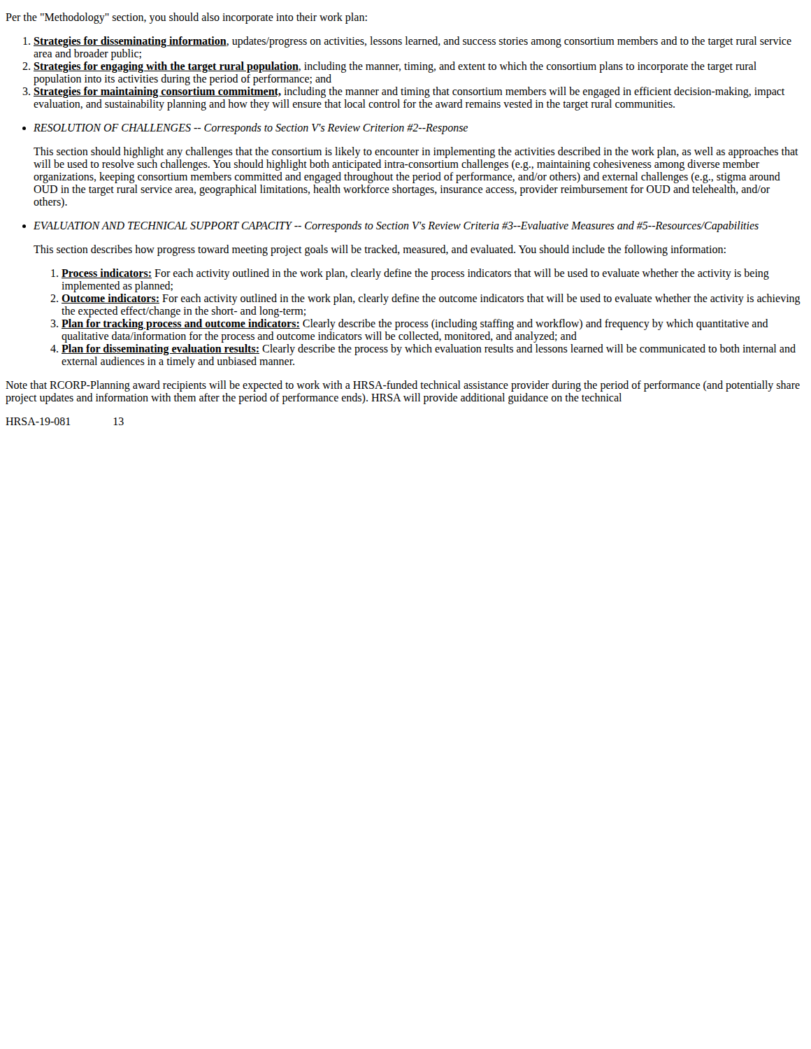Per the "Methodology" section, you should also incorporate into their work plan:
Strategies for disseminating information, updates/progress on activities, lessons learned, and success stories among consortium members and to the target rural service area and broader public;
Strategies for engaging with the target rural population, including the manner, timing, and extent to which the consortium plans to incorporate the target rural population into its activities during the period of performance; and
Strategies for maintaining consortium commitment, including the manner and timing that consortium members will be engaged in efficient decision-making, impact evaluation, and sustainability planning and how they will ensure that local control for the award remains vested in the target rural communities.
RESOLUTION OF CHALLENGES -- Corresponds to Section V's Review Criterion #2--Response
This section should highlight any challenges that the consortium is likely to encounter in implementing the activities described in the work plan, as well as approaches that will be used to resolve such challenges. You should highlight both anticipated intra-consortium challenges (e.g., maintaining cohesiveness among diverse member organizations, keeping consortium members committed and engaged throughout the period of performance, and/or others) and external challenges (e.g., stigma around OUD in the target rural service area, geographical limitations, health workforce shortages, insurance access, provider reimbursement for OUD and telehealth, and/or others).
EVALUATION AND TECHNICAL SUPPORT CAPACITY -- Corresponds to Section V's Review Criteria #3--Evaluative Measures and #5--Resources/Capabilities
This section describes how progress toward meeting project goals will be tracked, measured, and evaluated. You should include the following information:
Process indicators: For each activity outlined in the work plan, clearly define the process indicators that will be used to evaluate whether the activity is being implemented as planned;
Outcome indicators: For each activity outlined in the work plan, clearly define the outcome indicators that will be used to evaluate whether the activity is achieving the expected effect/change in the short- and long-term;
Plan for tracking process and outcome indicators: Clearly describe the process (including staffing and workflow) and frequency by which quantitative and qualitative data/information for the process and outcome indicators will be collected, monitored, and analyzed; and
Plan for disseminating evaluation results: Clearly describe the process by which evaluation results and lessons learned will be communicated to both internal and external audiences in a timely and unbiased manner.
Note that RCORP-Planning award recipients will be expected to work with a HRSA-funded technical assistance provider during the period of performance (and potentially share project updates and information with them after the period of performance ends). HRSA will provide additional guidance on the technical
HRSA-19-081 13